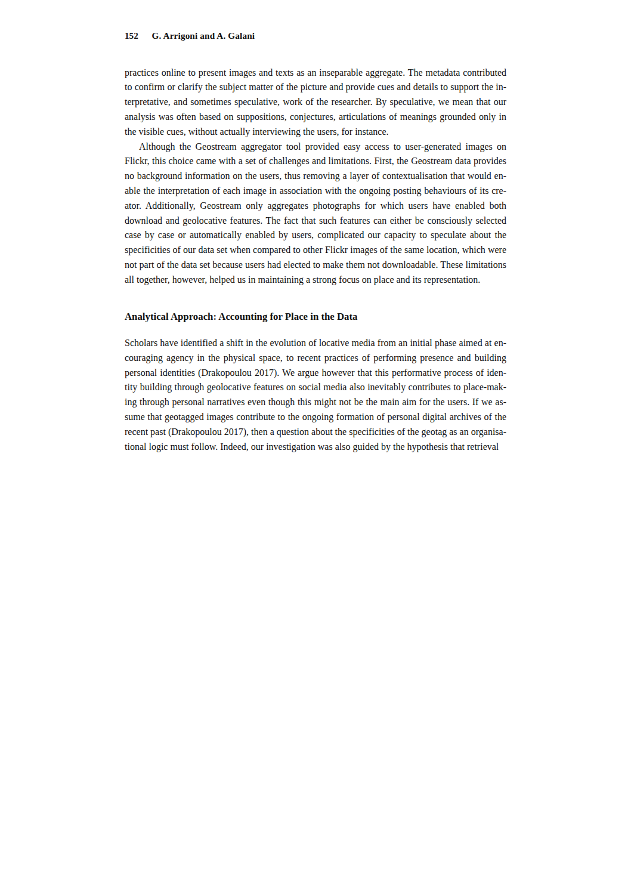152 G. Arrigoni and A. Galani
practices online to present images and texts as an inseparable aggregate. The metadata contributed to confirm or clarify the subject matter of the picture and provide cues and details to support the interpretative, and sometimes speculative, work of the researcher. By speculative, we mean that our analysis was often based on suppositions, conjectures, articulations of meanings grounded only in the visible cues, without actually interviewing the users, for instance.
Although the Geostream aggregator tool provided easy access to user-generated images on Flickr, this choice came with a set of challenges and limitations. First, the Geostream data provides no background information on the users, thus removing a layer of contextualisation that would enable the interpretation of each image in association with the ongoing posting behaviours of its creator. Additionally, Geostream only aggregates photographs for which users have enabled both download and geolocative features. The fact that such features can either be consciously selected case by case or automatically enabled by users, complicated our capacity to speculate about the specificities of our data set when compared to other Flickr images of the same location, which were not part of the data set because users had elected to make them not downloadable. These limitations all together, however, helped us in maintaining a strong focus on place and its representation.
Analytical Approach: Accounting for Place in the Data
Scholars have identified a shift in the evolution of locative media from an initial phase aimed at encouraging agency in the physical space, to recent practices of performing presence and building personal identities (Drakopoulou 2017). We argue however that this performative process of identity building through geolocative features on social media also inevitably contributes to place-making through personal narratives even though this might not be the main aim for the users. If we assume that geotagged images contribute to the ongoing formation of personal digital archives of the recent past (Drakopoulou 2017), then a question about the specificities of the geotag as an organisational logic must follow. Indeed, our investigation was also guided by the hypothesis that retrieval